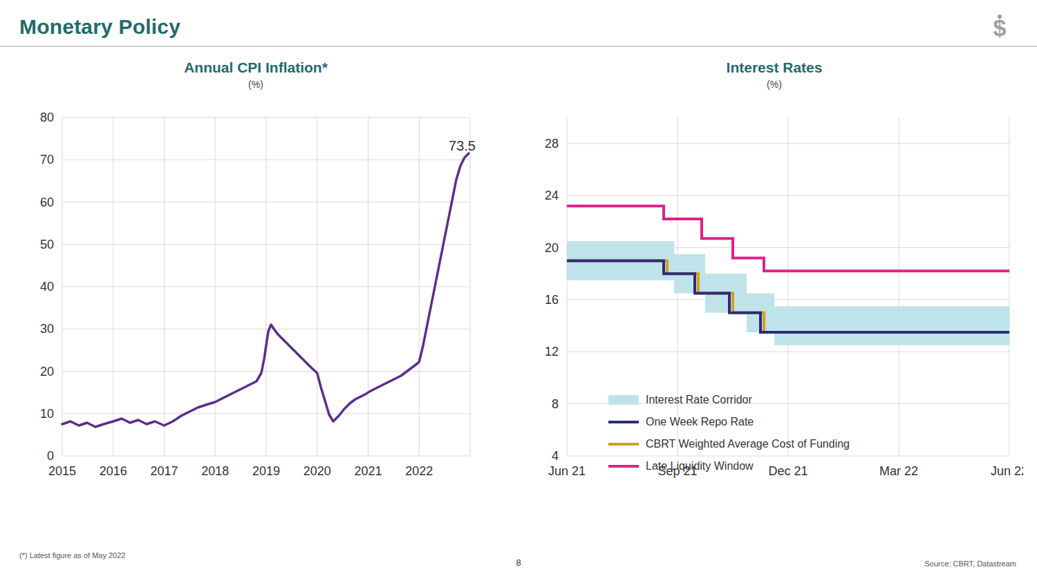Monetary Policy
$
Annual CPI Inflation*
(%)
0 10 20 30 40 50 60 70 80 2015 2016 2017 2018 2019 2020 2021 2022 73.5
Interest Rates
(%)
4 8 12 16 20 24 28 Jun 21 Sep 21 Dec 21 Mar 22 Jun 22
Interest Rate Corridor
One Week Repo Rate
CBRT Weighted Average Cost of Funding
Late Liquidity Window
(*) Latest figure as of May 2022
8
Source: CBRT, Datastream